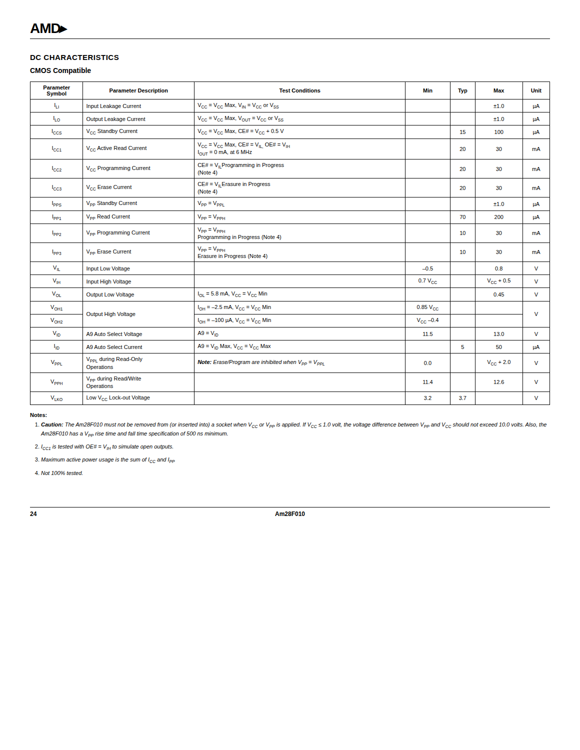AMD▸
DC CHARACTERISTICS
CMOS Compatible
| Parameter Symbol | Parameter Description | Test Conditions | Min | Typ | Max | Unit |
| --- | --- | --- | --- | --- | --- | --- |
| I LI | Input Leakage Current | V CC = V CC Max, V IN = V CC or V SS | | | ±1.0 | µA |
| I LO | Output Leakage Current | V CC = V CC Max, V OUT = V CC or V SS | | | ±1.0 | µA |
| I CCS | V CC Standby Current | V CC = V CC Max, CE# = V CC + 0.5 V | | 15 | 100 | µA |
| I CC1 | V CC Active Read Current | V CC = V CC Max, CE# = V IL, OE# = V IH I OUT = 0 mA, at 6 MHz | | 20 | 30 | mA |
| I CC2 | V CC Programming Current | CE# = V IL Programming in Progress (Note 4) | | 20 | 30 | mA |
| I CC3 | V CC Erase Current | CE# = V IL Erasure in Progress (Note 4) | | 20 | 30 | mA |
| I PPS | V PP Standby Current | V PP = V PPL | | | ±1.0 | µA |
| I PP1 | V PP Read Current | V PP = V PPH | | 70 | 200 | µA |
| I PP2 | V PP Programming Current | V PP = V PPH Programming in Progress (Note 4) | | 10 | 30 | mA |
| I PP3 | V PP Erase Current | V PP = V PPH Erasure in Progress (Note 4) | | 10 | 30 | mA |
| V IL | Input Low Voltage | | –0.5 | | 0.8 | V |
| V IH | Input High Voltage | | 0.7 V CC | | V CC + 0.5 | V |
| V OL | Output Low Voltage | I OL = 5.8 mA, V CC = V CC Min | | | 0.45 | V |
| V OH1 | Output High Voltage | I OH = –2.5 mA, V CC = V CC Min | 0.85 V CC | | | V |
| V OH2 | I OH = –100 µA, V CC = V CC Min | V CC –0.4 | | |
| V ID | A9 Auto Select Voltage | A9 = V ID | 11.5 | | 13.0 | V |
| I ID | A9 Auto Select Current | A9 = V ID Max, V CC = V CC Max | | 5 | 50 | µA |
| V PPL | V PPL during Read-Only Operations | Note: Erase/Program are inhibited when V PP = V PPL | 0.0 | | V CC + 2.0 | V |
| V PPH | V PP during Read/Write Operations | | 11.4 | | 12.6 | V |
| V LKO | Low V CC Lock-out Voltage | | 3.2 | 3.7 | | V |
Notes:
Caution: The Am28F010 must not be removed from (or inserted into) a socket when VCC or VPP is applied. If VCC ≤ 1.0 volt, the voltage difference between VPP and VCC should not exceed 10.0 volts. Also, the Am28F010 has a VPP rise time and fall time specification of 500 ns minimum.
ICC1 is tested with OE# = VIH to simulate open outputs.
Maximum active power usage is the sum of ICC and IPP
Not 100% tested.
24
Am28F010